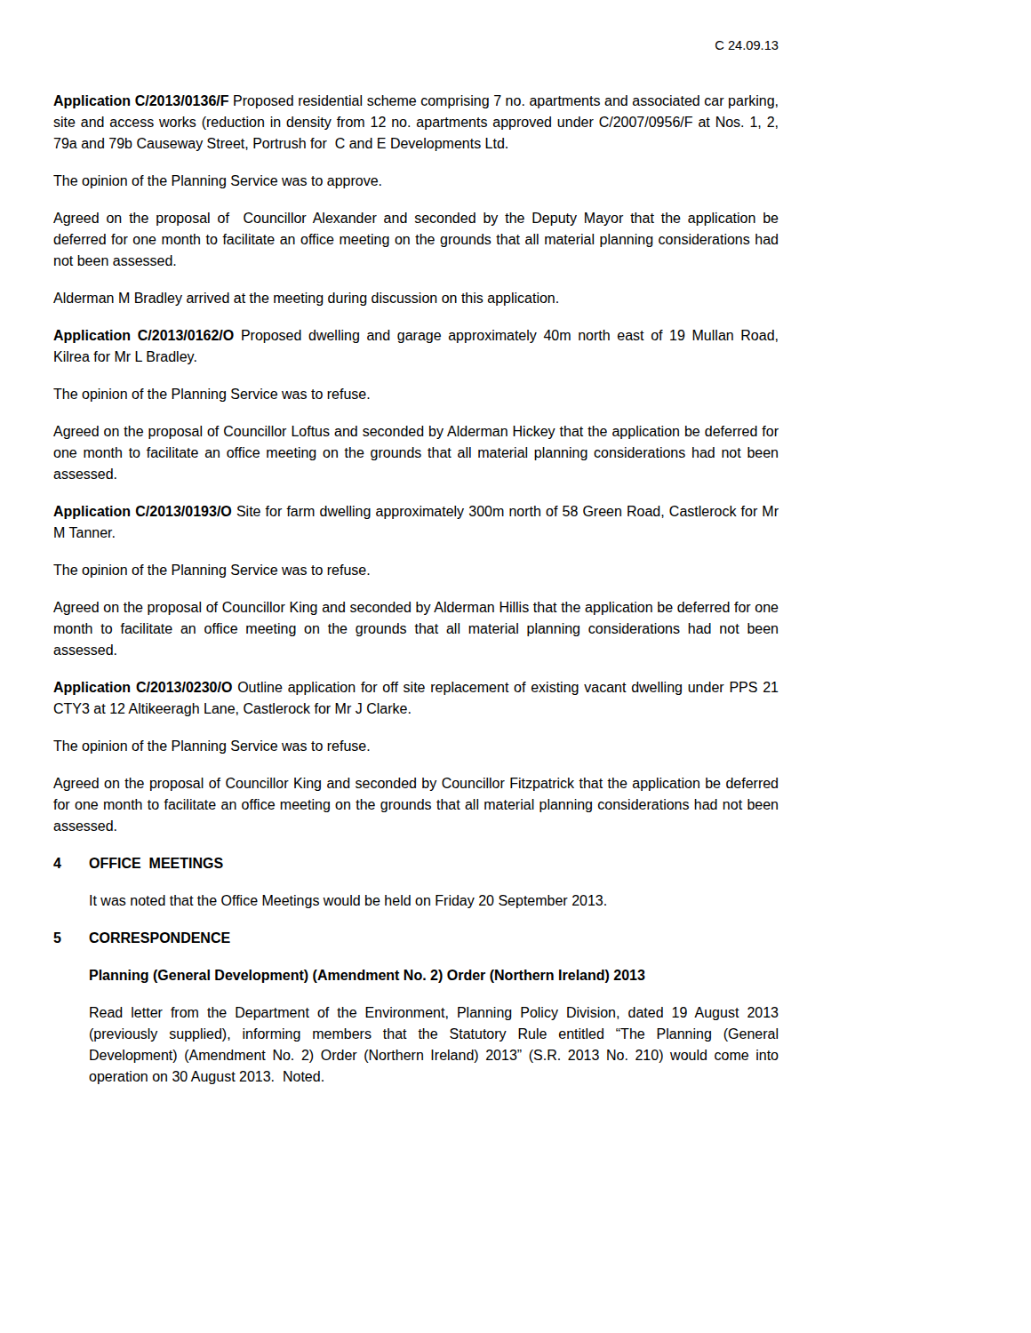C 24.09.13
Application C/2013/0136/F Proposed residential scheme comprising 7 no. apartments and associated car parking, site and access works (reduction in density from 12 no. apartments approved under C/2007/0956/F at Nos. 1, 2, 79a and 79b Causeway Street, Portrush for C and E Developments Ltd.
The opinion of the Planning Service was to approve.
Agreed on the proposal of Councillor Alexander and seconded by the Deputy Mayor that the application be deferred for one month to facilitate an office meeting on the grounds that all material planning considerations had not been assessed.
Alderman M Bradley arrived at the meeting during discussion on this application.
Application C/2013/0162/O Proposed dwelling and garage approximately 40m north east of 19 Mullan Road, Kilrea for Mr L Bradley.
The opinion of the Planning Service was to refuse.
Agreed on the proposal of Councillor Loftus and seconded by Alderman Hickey that the application be deferred for one month to facilitate an office meeting on the grounds that all material planning considerations had not been assessed.
Application C/2013/0193/O Site for farm dwelling approximately 300m north of 58 Green Road, Castlerock for Mr M Tanner.
The opinion of the Planning Service was to refuse.
Agreed on the proposal of Councillor King and seconded by Alderman Hillis that the application be deferred for one month to facilitate an office meeting on the grounds that all material planning considerations had not been assessed.
Application C/2013/0230/O Outline application for off site replacement of existing vacant dwelling under PPS 21 CTY3 at 12 Altikeeragh Lane, Castlerock for Mr J Clarke.
The opinion of the Planning Service was to refuse.
Agreed on the proposal of Councillor King and seconded by Councillor Fitzpatrick that the application be deferred for one month to facilitate an office meeting on the grounds that all material planning considerations had not been assessed.
4 Office Meetings
It was noted that the Office Meetings would be held on Friday 20 September 2013.
5 Correspondence
Planning (General Development) (Amendment No. 2) Order (Northern Ireland) 2013
Read letter from the Department of the Environment, Planning Policy Division, dated 19 August 2013 (previously supplied), informing members that the Statutory Rule entitled “The Planning (General Development) (Amendment No. 2) Order (Northern Ireland) 2013” (S.R. 2013 No. 210) would come into operation on 30 August 2013. Noted.